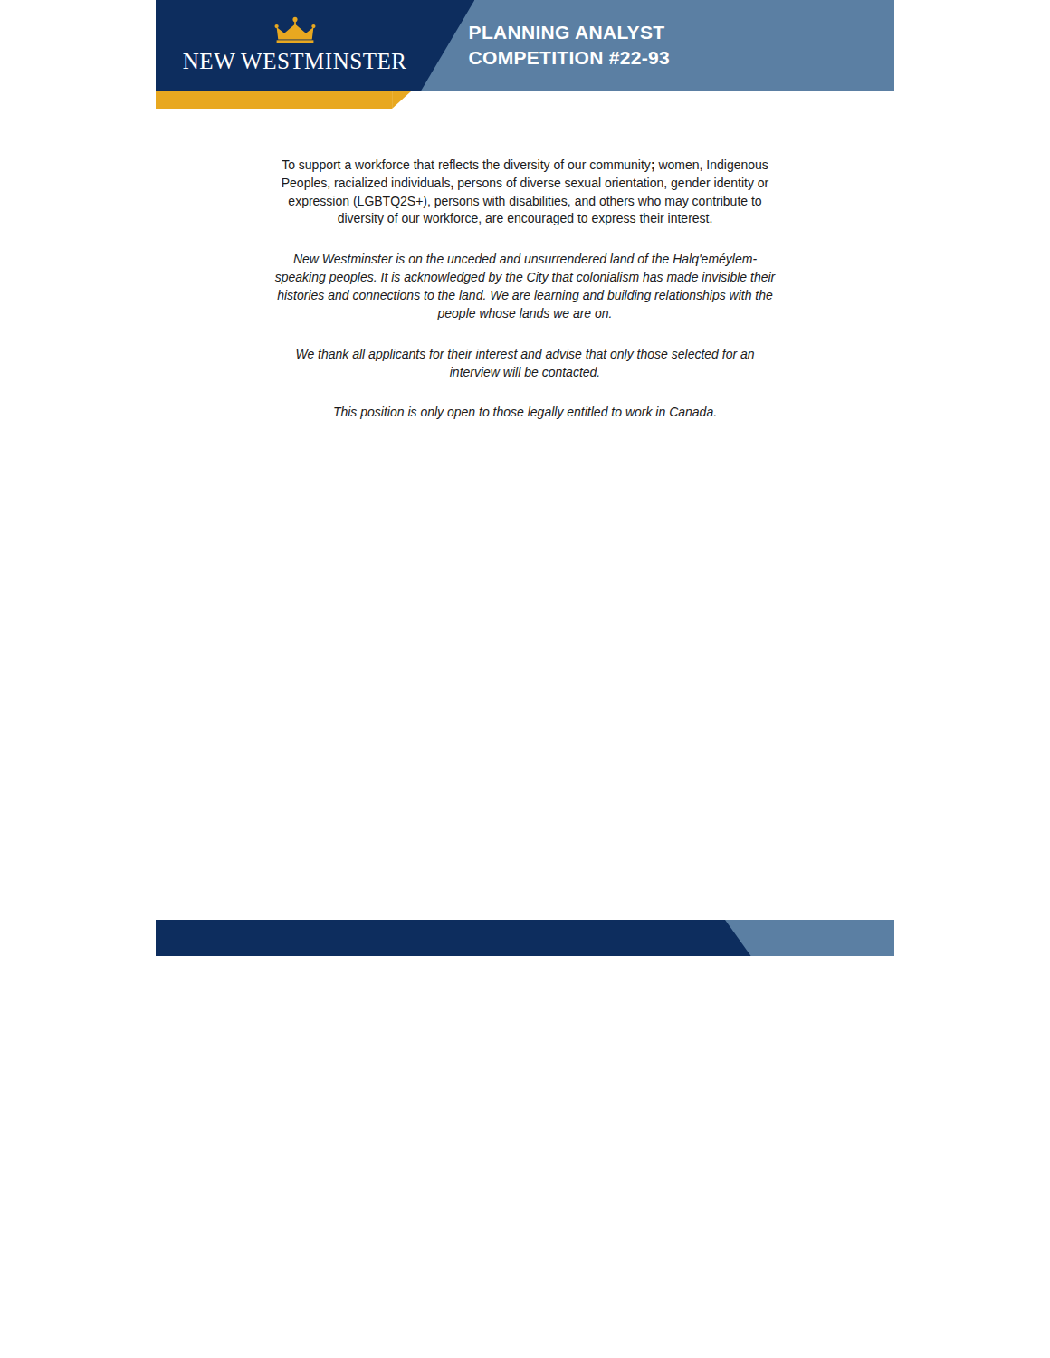NEW WESTMINSTER
PLANNING ANALYST
COMPETITION #22-93
To support a workforce that reflects the diversity of our community; women, Indigenous Peoples, racialized individuals, persons of diverse sexual orientation, gender identity or expression (LGBTQ2S+), persons with disabilities, and others who may contribute to diversity of our workforce, are encouraged to express their interest.
New Westminster is on the unceded and unsurrendered land of the Halq'eméylem-speaking peoples. It is acknowledged by the City that colonialism has made invisible their histories and connections to the land. We are learning and building relationships with the people whose lands we are on.
We thank all applicants for their interest and advise that only those selected for an interview will be contacted.
This position is only open to those legally entitled to work in Canada.